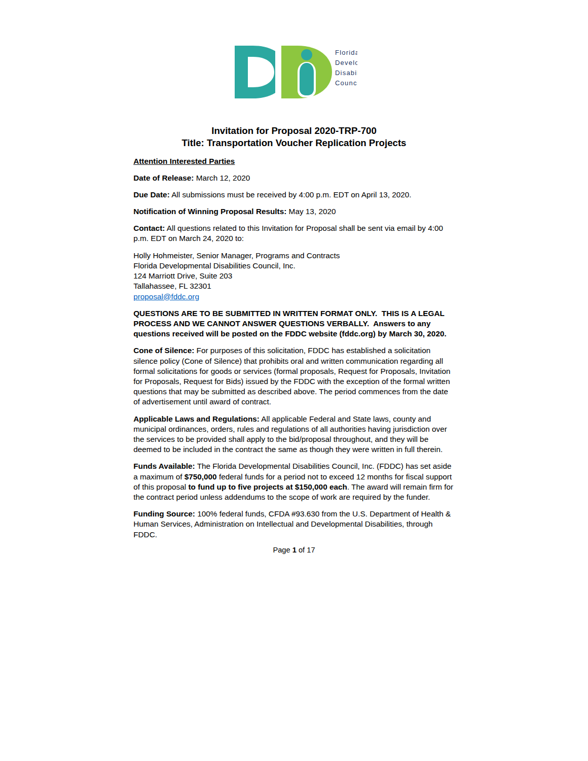Florida Developmental Disabilities Council, Inc.
Invitation for Proposal 2020-TRP-700Title: Transportation Voucher Replication Projects
Attention Interested Parties
Date of Release: March 12, 2020
Due Date: All submissions must be received by 4:00 p.m. EDT on April 13, 2020.
Notification of Winning Proposal Results: May 13, 2020
Contact: All questions related to this Invitation for Proposal shall be sent via email by 4:00 p.m. EDT on March 24, 2020 to:
Holly Hohmeister, Senior Manager, Programs and Contracts
Florida Developmental Disabilities Council, Inc.
124 Marriott Drive, Suite 203
Tallahassee, FL 32301
proposal@fddc.org
QUESTIONS ARE TO BE SUBMITTED IN WRITTEN FORMAT ONLY. THIS IS A LEGAL PROCESS AND WE CANNOT ANSWER QUESTIONS VERBALLY. Answers to any questions received will be posted on the FDDC website (fddc.org) by March 30, 2020.
Cone of Silence: For purposes of this solicitation, FDDC has established a solicitation silence policy (Cone of Silence) that prohibits oral and written communication regarding all formal solicitations for goods or services (formal proposals, Request for Proposals, Invitation for Proposals, Request for Bids) issued by the FDDC with the exception of the formal written questions that may be submitted as described above. The period commences from the date of advertisement until award of contract.
Applicable Laws and Regulations: All applicable Federal and State laws, county and municipal ordinances, orders, rules and regulations of all authorities having jurisdiction over the services to be provided shall apply to the bid/proposal throughout, and they will be deemed to be included in the contract the same as though they were written in full therein.
Funds Available: The Florida Developmental Disabilities Council, Inc. (FDDC) has set aside a maximum of $750,000 federal funds for a period not to exceed 12 months for fiscal support of this proposal to fund up to five projects at $150,000 each. The award will remain firm for the contract period unless addendums to the scope of work are required by the funder.
Funding Source: 100% federal funds, CFDA #93.630 from the U.S. Department of Health & Human Services, Administration on Intellectual and Developmental Disabilities, through FDDC.
Page 1 of 17